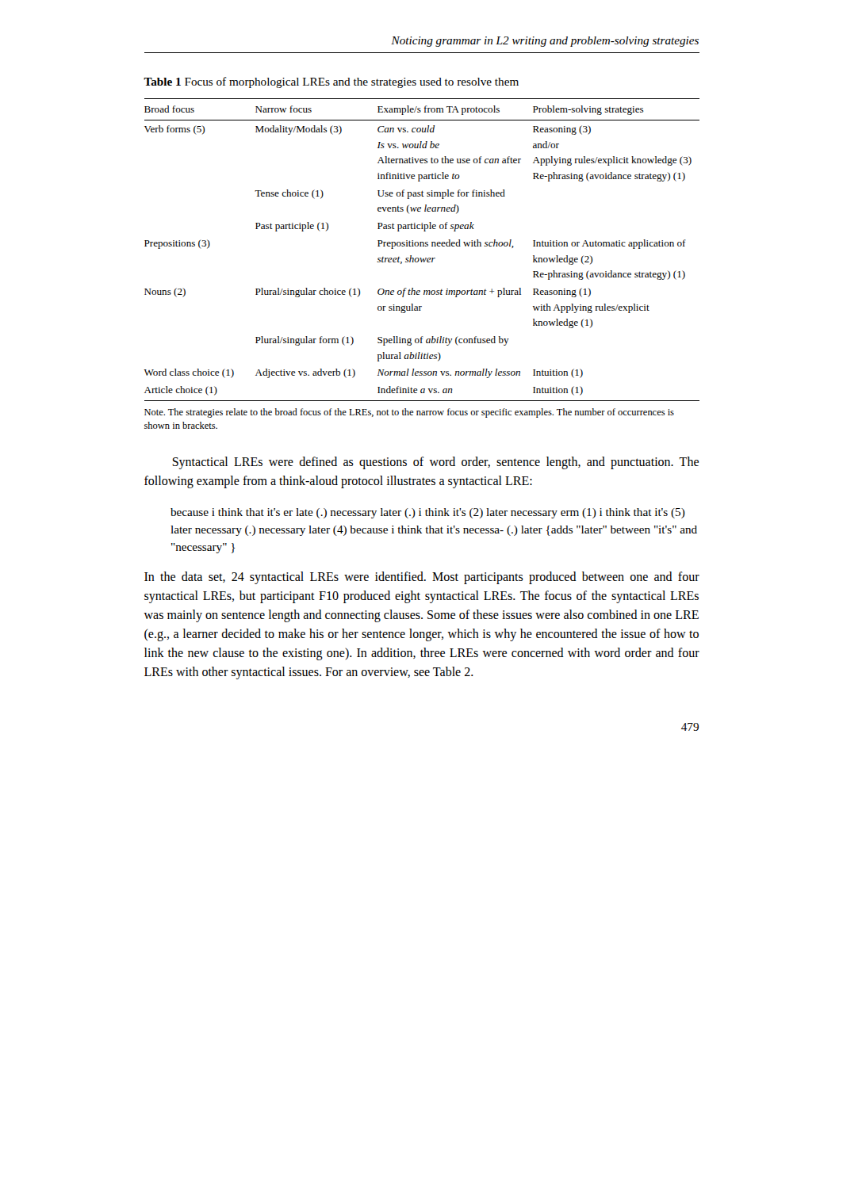Noticing grammar in L2 writing and problem-solving strategies
Table 1 Focus of morphological LREs and the strategies used to resolve them
| Broad focus | Narrow focus | Example/s from TA protocols | Problem-solving strategies |
| --- | --- | --- | --- |
| Verb forms (5) | Modality/Modals (3) | Can vs. could Is vs. would be Alternatives to the use of can after infinitive particle to | Reasoning (3) and/or Applying rules/explicit knowledge (3) Re-phrasing (avoidance strategy) (1) |
| | Tense choice (1) | Use of past simple for finished events ( we learned ) | |
| | Past participle (1) | Past participle of speak | |
| Prepositions (3) | | Prepositions needed with school, street, shower | Intuition or Automatic application of knowledge (2) Re-phrasing (avoidance strategy) (1) |
| Nouns (2) | Plural/singular choice (1) | One of the most important + plural or singular | Reasoning (1) with Applying rules/explicit knowledge (1) |
| | Plural/singular form (1) | Spelling of ability (confused by plural abilities ) | |
| Word class choice (1) | Adjective vs. adverb (1) | Normal lesson vs. normally lesson | Intuition (1) |
| Article choice (1) | | Indefinite a vs. an | Intuition (1) |
Note. The strategies relate to the broad focus of the LREs, not to the narrow focus or specific examples. The number of occurrences is shown in brackets.
Syntactical LREs were defined as questions of word order, sentence length, and punctuation. The following example from a think-aloud protocol illustrates a syntactical LRE:
because i think that it's er late (.) necessary later (.) i think it's (2) later necessary erm (1) i think that it's (5) later necessary (.) necessary later (4) because i think that it's necessa- (.) later {adds "later" between "it's" and "necessary" }
In the data set, 24 syntactical LREs were identified. Most participants produced between one and four syntactical LREs, but participant F10 produced eight syntactical LREs. The focus of the syntactical LREs was mainly on sentence length and connecting clauses. Some of these issues were also combined in one LRE (e.g., a learner decided to make his or her sentence longer, which is why he encountered the issue of how to link the new clause to the existing one). In addition, three LREs were concerned with word order and four LREs with other syntactical issues. For an overview, see Table 2.
479